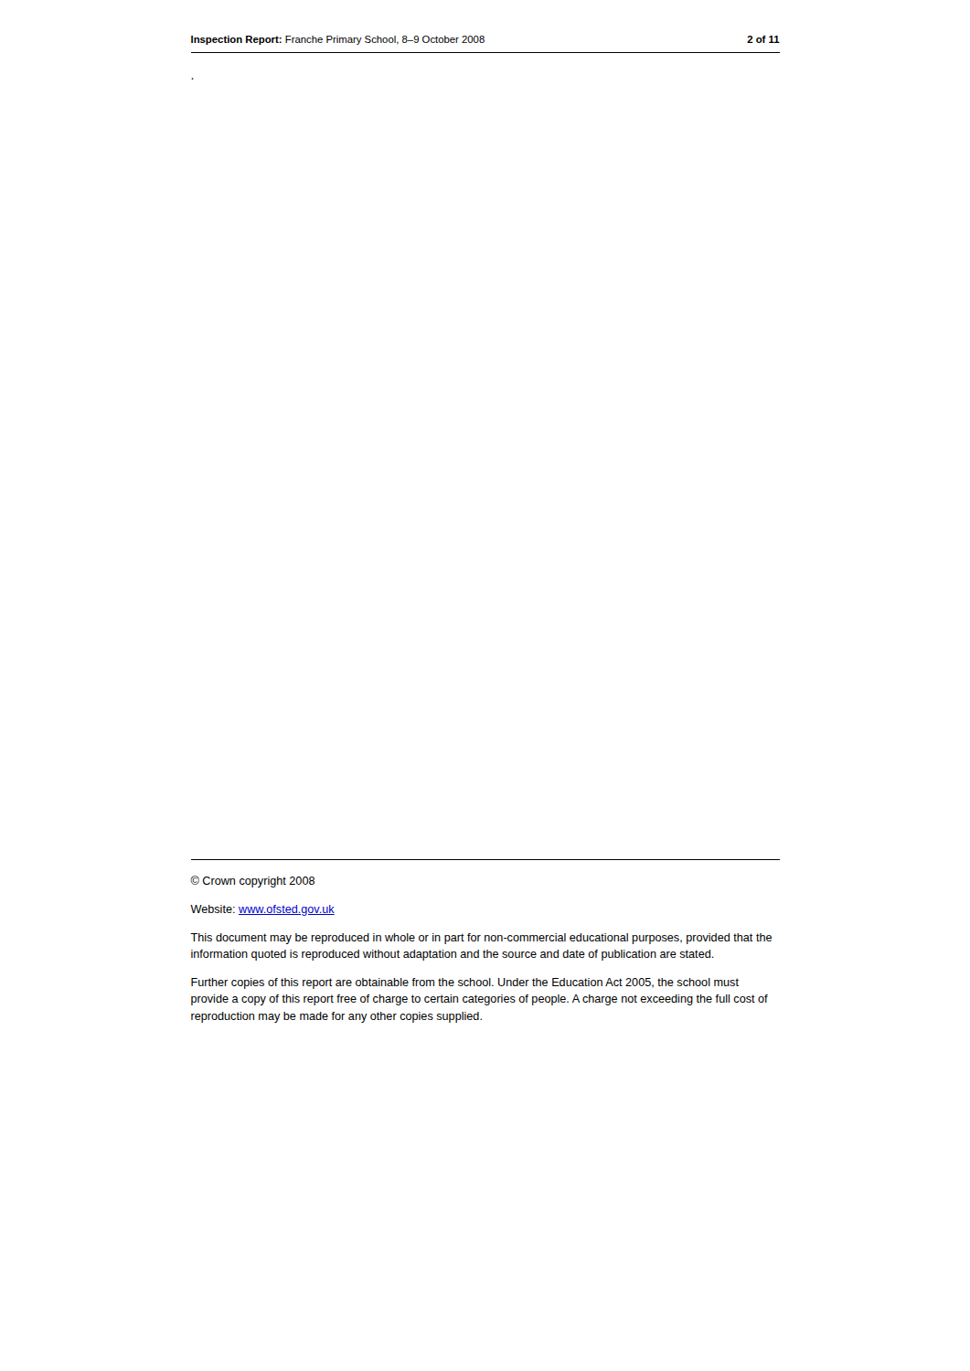Inspection Report: Franche Primary School, 8–9 October 2008
2 of 11
.
© Crown copyright 2008
Website: www.ofsted.gov.uk
This document may be reproduced in whole or in part for non-commercial educational purposes, provided that the information quoted is reproduced without adaptation and the source and date of publication are stated.
Further copies of this report are obtainable from the school. Under the Education Act 2005, the school must provide a copy of this report free of charge to certain categories of people. A charge not exceeding the full cost of reproduction may be made for any other copies supplied.